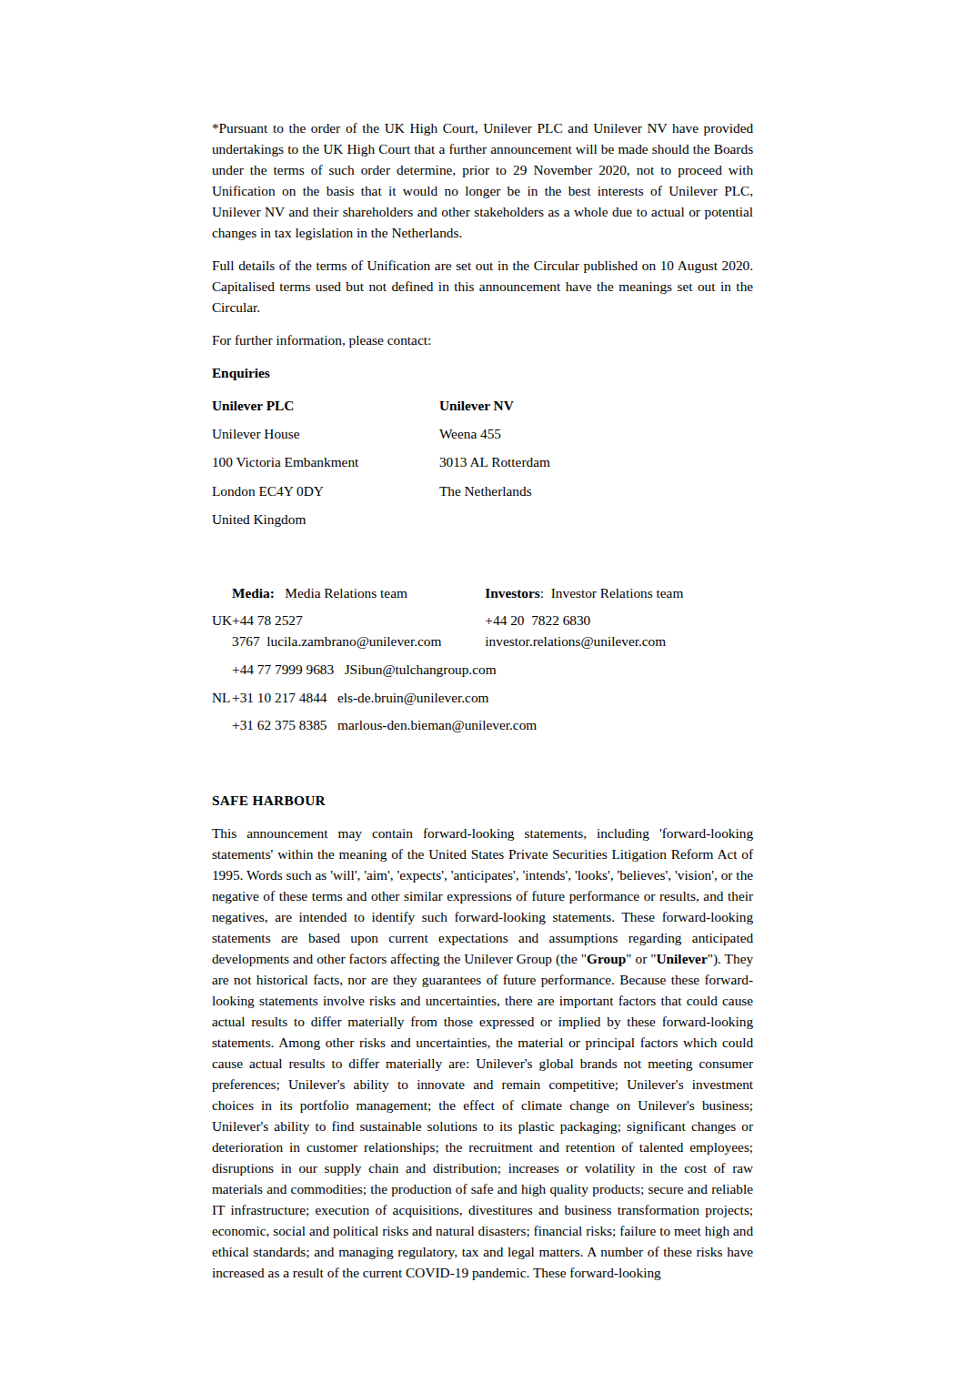*Pursuant to the order of the UK High Court, Unilever PLC and Unilever NV have provided undertakings to the UK High Court that a further announcement will be made should the Boards under the terms of such order determine, prior to 29 November 2020, not to proceed with Unification on the basis that it would no longer be in the best interests of Unilever PLC, Unilever NV and their shareholders and other stakeholders as a whole due to actual or potential changes in tax legislation in the Netherlands.
Full details of the terms of Unification are set out in the Circular published on 10 August 2020. Capitalised terms used but not defined in this announcement have the meanings set out in the Circular.
For further information, please contact:
Enquiries
| Unilever PLC | Unilever NV |
| Unilever House | Weena 455 |
| 100 Victoria Embankment | 3013 AL Rotterdam |
| London EC4Y 0DY | The Netherlands |
| United Kingdom | |
| | Media: Media Relations team | Investors : Investor Relations team |
| UK | +44 78 2527 3767 lucila.zambrano@unilever.com | +44 20 7822 6830 investor.relations@unilever.com |
| | +44 77 7999 9683 JSibun@tulchangroup.com |
| NL | +31 10 217 4844 els-de.bruin@unilever.com |
| | +31 62 375 8385 marlous-den.bieman@unilever.com |
SAFE HARBOUR
This announcement may contain forward-looking statements, including 'forward-looking statements' within the meaning of the United States Private Securities Litigation Reform Act of 1995. Words such as 'will', 'aim', 'expects', 'anticipates', 'intends', 'looks', 'believes', 'vision', or the negative of these terms and other similar expressions of future performance or results, and their negatives, are intended to identify such forward-looking statements. These forward-looking statements are based upon current expectations and assumptions regarding anticipated developments and other factors affecting the Unilever Group (the "Group" or "Unilever"). They are not historical facts, nor are they guarantees of future performance. Because these forward-looking statements involve risks and uncertainties, there are important factors that could cause actual results to differ materially from those expressed or implied by these forward-looking statements. Among other risks and uncertainties, the material or principal factors which could cause actual results to differ materially are: Unilever's global brands not meeting consumer preferences; Unilever's ability to innovate and remain competitive; Unilever's investment choices in its portfolio management; the effect of climate change on Unilever's business; Unilever's ability to find sustainable solutions to its plastic packaging; significant changes or deterioration in customer relationships; the recruitment and retention of talented employees; disruptions in our supply chain and distribution; increases or volatility in the cost of raw materials and commodities; the production of safe and high quality products; secure and reliable IT infrastructure; execution of acquisitions, divestitures and business transformation projects; economic, social and political risks and natural disasters; financial risks; failure to meet high and ethical standards; and managing regulatory, tax and legal matters. A number of these risks have increased as a result of the current COVID-19 pandemic. These forward-looking